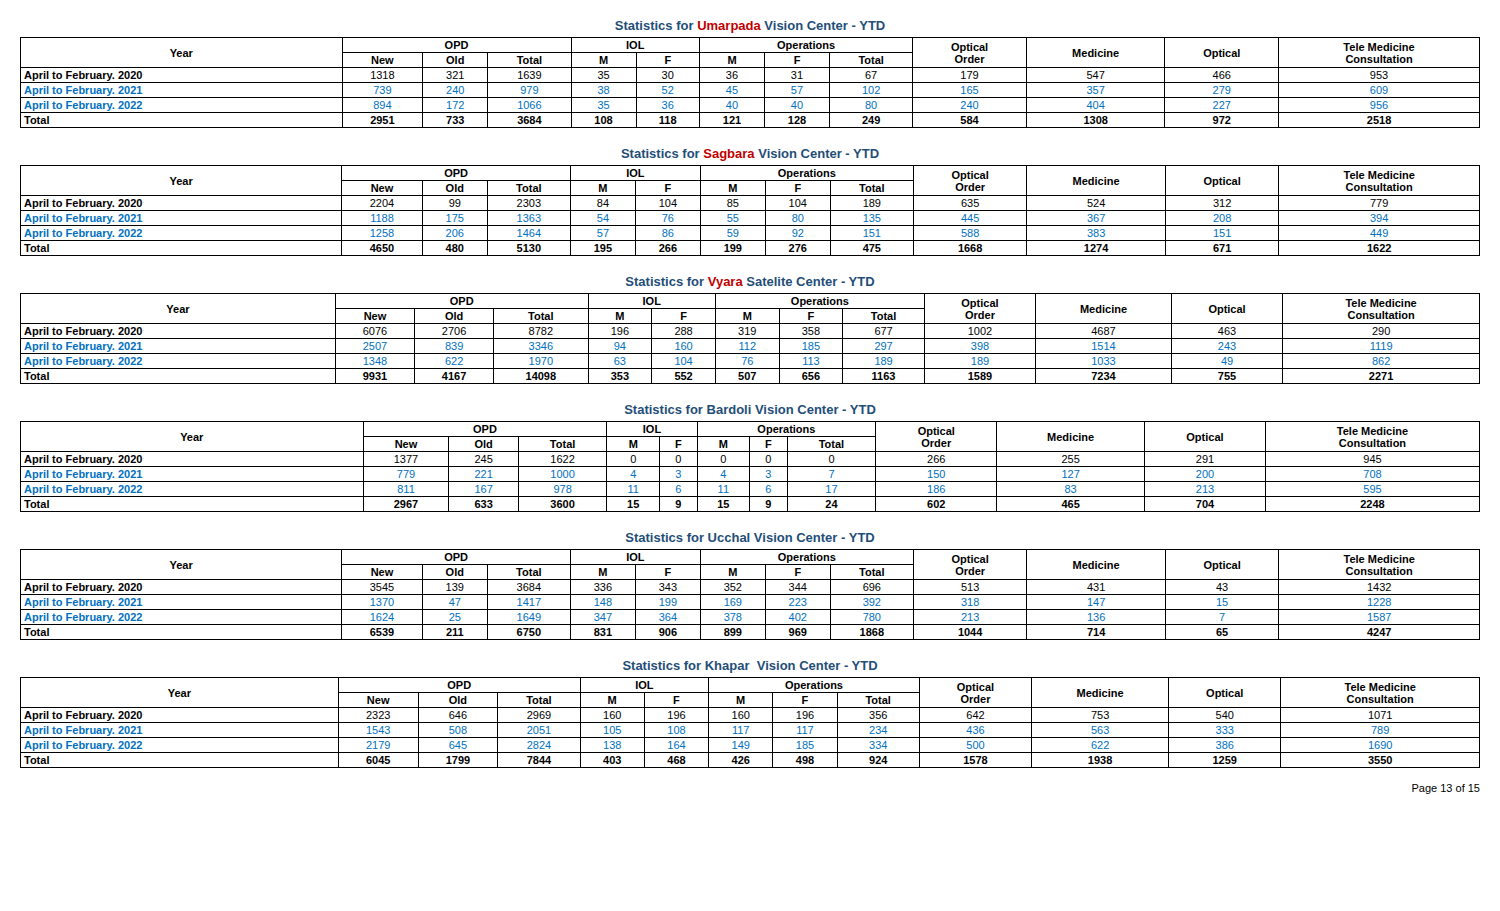Statistics for Umarpada Vision Center - YTD
| Year | OPD | IOL | Operations | Optical Order | Medicine | Optical | Tele Medicine Consultation |
| --- | --- | --- | --- | --- | --- | --- | --- |
| New | Old | Total | M | F | M | F | Total |
| April to February. 2020 | 1318 | 321 | 1639 | 35 | 30 | 36 | 31 | 67 | 179 | 547 | 466 | 953 |
| April to February. 2021 | 739 | 240 | 979 | 38 | 52 | 45 | 57 | 102 | 165 | 357 | 279 | 609 |
| April to February. 2022 | 894 | 172 | 1066 | 35 | 36 | 40 | 40 | 80 | 240 | 404 | 227 | 956 |
| Total | 2951 | 733 | 3684 | 108 | 118 | 121 | 128 | 249 | 584 | 1308 | 972 | 2518 |
Statistics for Sagbara Vision Center - YTD
| Year | OPD | IOL | Operations | Optical Order | Medicine | Optical | Tele Medicine Consultation |
| --- | --- | --- | --- | --- | --- | --- | --- |
| New | Old | Total | M | F | M | F | Total |
| April to February. 2020 | 2204 | 99 | 2303 | 84 | 104 | 85 | 104 | 189 | 635 | 524 | 312 | 779 |
| April to February. 2021 | 1188 | 175 | 1363 | 54 | 76 | 55 | 80 | 135 | 445 | 367 | 208 | 394 |
| April to February. 2022 | 1258 | 206 | 1464 | 57 | 86 | 59 | 92 | 151 | 588 | 383 | 151 | 449 |
| Total | 4650 | 480 | 5130 | 195 | 266 | 199 | 276 | 475 | 1668 | 1274 | 671 | 1622 |
Statistics for Vyara Satelite Center - YTD
| Year | OPD | IOL | Operations | Optical Order | Medicine | Optical | Tele Medicine Consultation |
| --- | --- | --- | --- | --- | --- | --- | --- |
| New | Old | Total | M | F | M | F | Total |
| April to February. 2020 | 6076 | 2706 | 8782 | 196 | 288 | 319 | 358 | 677 | 1002 | 4687 | 463 | 290 |
| April to February. 2021 | 2507 | 839 | 3346 | 94 | 160 | 112 | 185 | 297 | 398 | 1514 | 243 | 1119 |
| April to February. 2022 | 1348 | 622 | 1970 | 63 | 104 | 76 | 113 | 189 | 189 | 1033 | 49 | 862 |
| Total | 9931 | 4167 | 14098 | 353 | 552 | 507 | 656 | 1163 | 1589 | 7234 | 755 | 2271 |
Statistics for Bardoli Vision Center - YTD
| Year | OPD | IOL | Operations | Optical Order | Medicine | Optical | Tele Medicine Consultation |
| --- | --- | --- | --- | --- | --- | --- | --- |
| New | Old | Total | M | F | M | F | Total |
| April to February. 2020 | 1377 | 245 | 1622 | 0 | 0 | 0 | 0 | 0 | 266 | 255 | 291 | 945 |
| April to February. 2021 | 779 | 221 | 1000 | 4 | 3 | 4 | 3 | 7 | 150 | 127 | 200 | 708 |
| April to February. 2022 | 811 | 167 | 978 | 11 | 6 | 11 | 6 | 17 | 186 | 83 | 213 | 595 |
| Total | 2967 | 633 | 3600 | 15 | 9 | 15 | 9 | 24 | 602 | 465 | 704 | 2248 |
Statistics for Ucchal Vision Center - YTD
| Year | OPD | IOL | Operations | Optical Order | Medicine | Optical | Tele Medicine Consultation |
| --- | --- | --- | --- | --- | --- | --- | --- |
| New | Old | Total | M | F | M | F | Total |
| April to February. 2020 | 3545 | 139 | 3684 | 336 | 343 | 352 | 344 | 696 | 513 | 431 | 43 | 1432 |
| April to February. 2021 | 1370 | 47 | 1417 | 148 | 199 | 169 | 223 | 392 | 318 | 147 | 15 | 1228 |
| April to February. 2022 | 1624 | 25 | 1649 | 347 | 364 | 378 | 402 | 780 | 213 | 136 | 7 | 1587 |
| Total | 6539 | 211 | 6750 | 831 | 906 | 899 | 969 | 1868 | 1044 | 714 | 65 | 4247 |
Statistics for Khapar Vision Center - YTD
| Year | OPD | IOL | Operations | Optical Order | Medicine | Optical | Tele Medicine Consultation |
| --- | --- | --- | --- | --- | --- | --- | --- |
| New | Old | Total | M | F | M | F | Total |
| April to February. 2020 | 2323 | 646 | 2969 | 160 | 196 | 160 | 196 | 356 | 642 | 753 | 540 | 1071 |
| April to February. 2021 | 1543 | 508 | 2051 | 105 | 108 | 117 | 117 | 234 | 436 | 563 | 333 | 789 |
| April to February. 2022 | 2179 | 645 | 2824 | 138 | 164 | 149 | 185 | 334 | 500 | 622 | 386 | 1690 |
| Total | 6045 | 1799 | 7844 | 403 | 468 | 426 | 498 | 924 | 1578 | 1938 | 1259 | 3550 |
Page 13 of 15